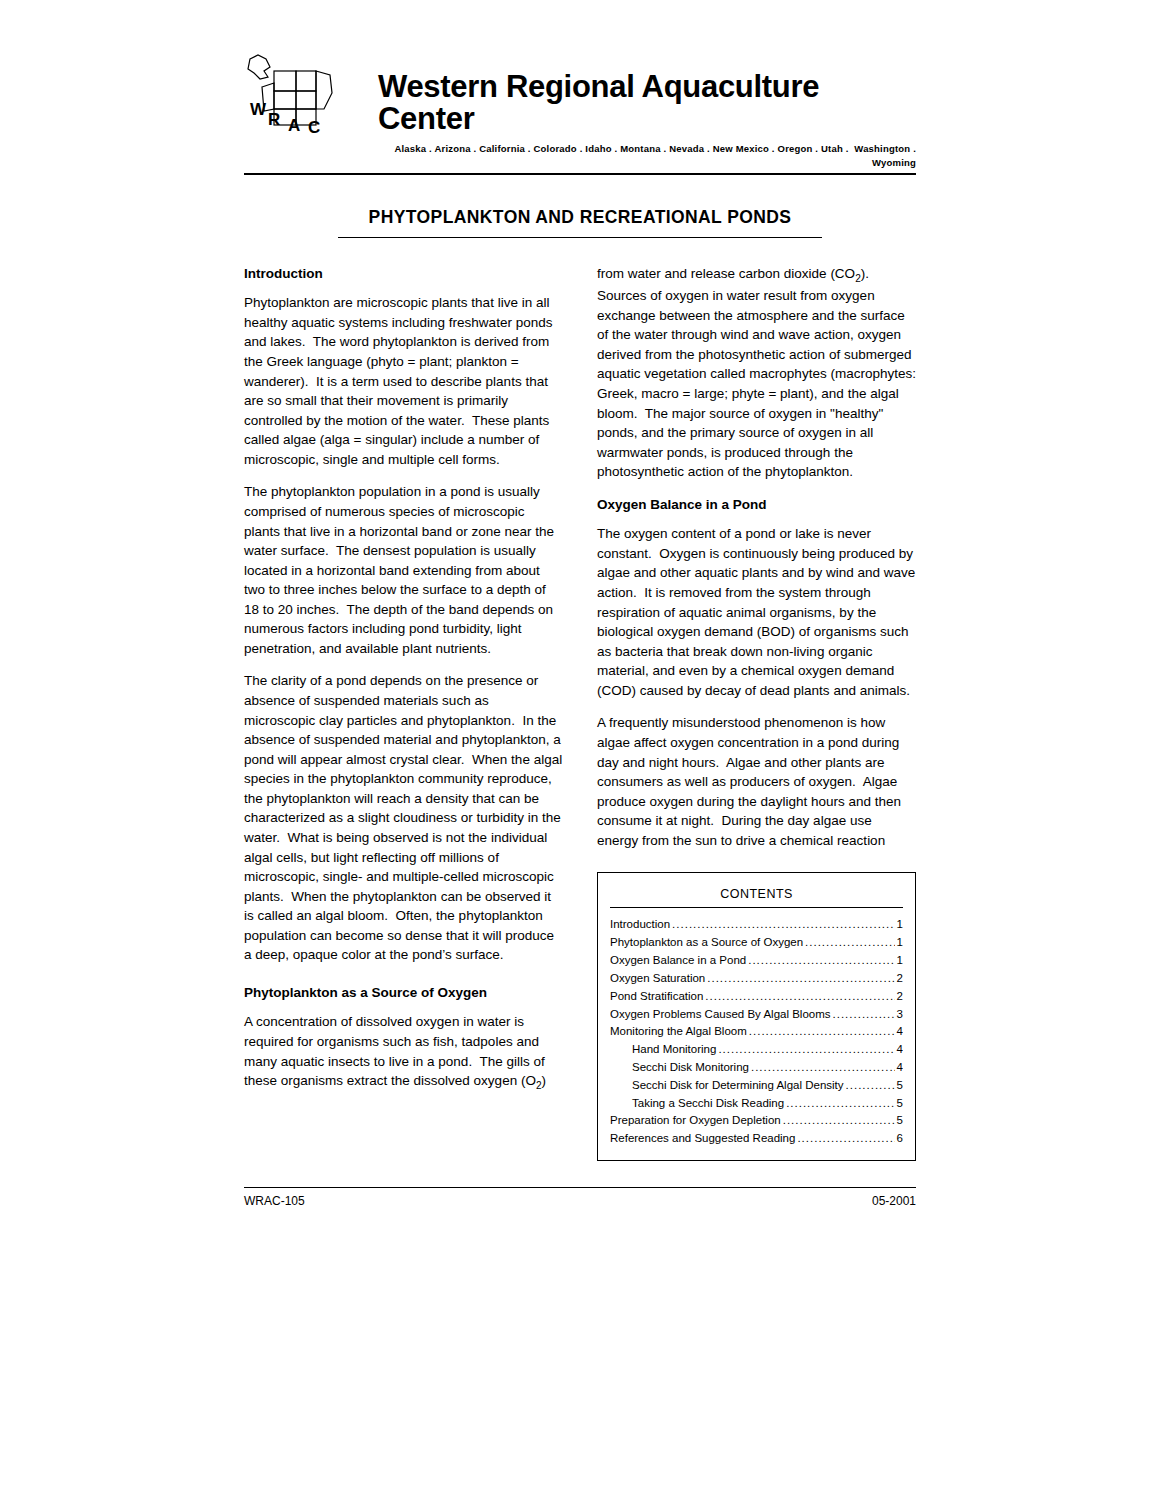W R A C
Western Regional Aquaculture Center
Alaska . Arizona . California . Colorado . Idaho . Montana . Nevada . New Mexico . Oregon . Utah . Washington . Wyoming
PHYTOPLANKTON AND RECREATIONAL PONDS
Introduction
Phytoplankton are microscopic plants that live in all healthy aquatic systems including freshwater ponds and lakes. The word phytoplankton is derived from the Greek language (phyto = plant; plankton = wanderer). It is a term used to describe plants that are so small that their movement is primarily controlled by the motion of the water. These plants called algae (alga = singular) include a number of microscopic, single and multiple cell forms.
The phytoplankton population in a pond is usually comprised of numerous species of microscopic plants that live in a horizontal band or zone near the water surface. The densest population is usually located in a horizontal band extending from about two to three inches below the surface to a depth of 18 to 20 inches. The depth of the band depends on numerous factors including pond turbidity, light penetration, and available plant nutrients.
The clarity of a pond depends on the presence or absence of suspended materials such as microscopic clay particles and phytoplankton. In the absence of suspended material and phytoplankton, a pond will appear almost crystal clear. When the algal species in the phytoplankton community reproduce, the phytoplankton will reach a density that can be characterized as a slight cloudiness or turbidity in the water. What is being observed is not the individual algal cells, but light reflecting off millions of microscopic, single- and multiple-celled microscopic plants. When the phytoplankton can be observed it is called an algal bloom. Often, the phytoplankton population can become so dense that it will produce a deep, opaque color at the pond’s surface.
Phytoplankton as a Source of Oxygen
A concentration of dissolved oxygen in water is required for organisms such as fish, tadpoles and many aquatic insects to live in a pond. The gills of these organisms extract the dissolved oxygen (O2)
from water and release carbon dioxide (CO2). Sources of oxygen in water result from oxygen exchange between the atmosphere and the surface of the water through wind and wave action, oxygen derived from the photosynthetic action of submerged aquatic vegetation called macrophytes (macrophytes: Greek, macro = large; phyte = plant), and the algal bloom. The major source of oxygen in "healthy" ponds, and the primary source of oxygen in all warmwater ponds, is produced through the photosynthetic action of the phytoplankton.
Oxygen Balance in a Pond
The oxygen content of a pond or lake is never constant. Oxygen is continuously being produced by algae and other aquatic plants and by wind and wave action. It is removed from the system through respiration of aquatic animal organisms, by the biological oxygen demand (BOD) of organisms such as bacteria that break down non-living organic material, and even by a chemical oxygen demand (COD) caused by decay of dead plants and animals.
A frequently misunderstood phenomenon is how algae affect oxygen concentration in a pond during day and night hours. Algae and other plants are consumers as well as producers of oxygen. Algae produce oxygen during the daylight hours and then consume it at night. During the day algae use energy from the sun to drive a chemical reaction
CONTENTS
Introduction................................................................. 1
Phytoplankton as a Source of Oxygen............................. 1
Oxygen Balance in a Pond.............................................. 1
Oxygen Saturation.......................................................... 2
Pond Stratification.......................................................... 2
Oxygen Problems Caused By Algal Blooms.................... 3
Monitoring the Algal Bloom............................................. 4
Hand Monitoring.................................................... 4
Secchi Disk Monitoring........................................... 4
Secchi Disk for Determining Algal Density............... 5
Taking a Secchi Disk Reading.................................. 5
Preparation for Oxygen Depletion.................................... 5
References and Suggested Reading............................... 6
WRAC-105 05-2001